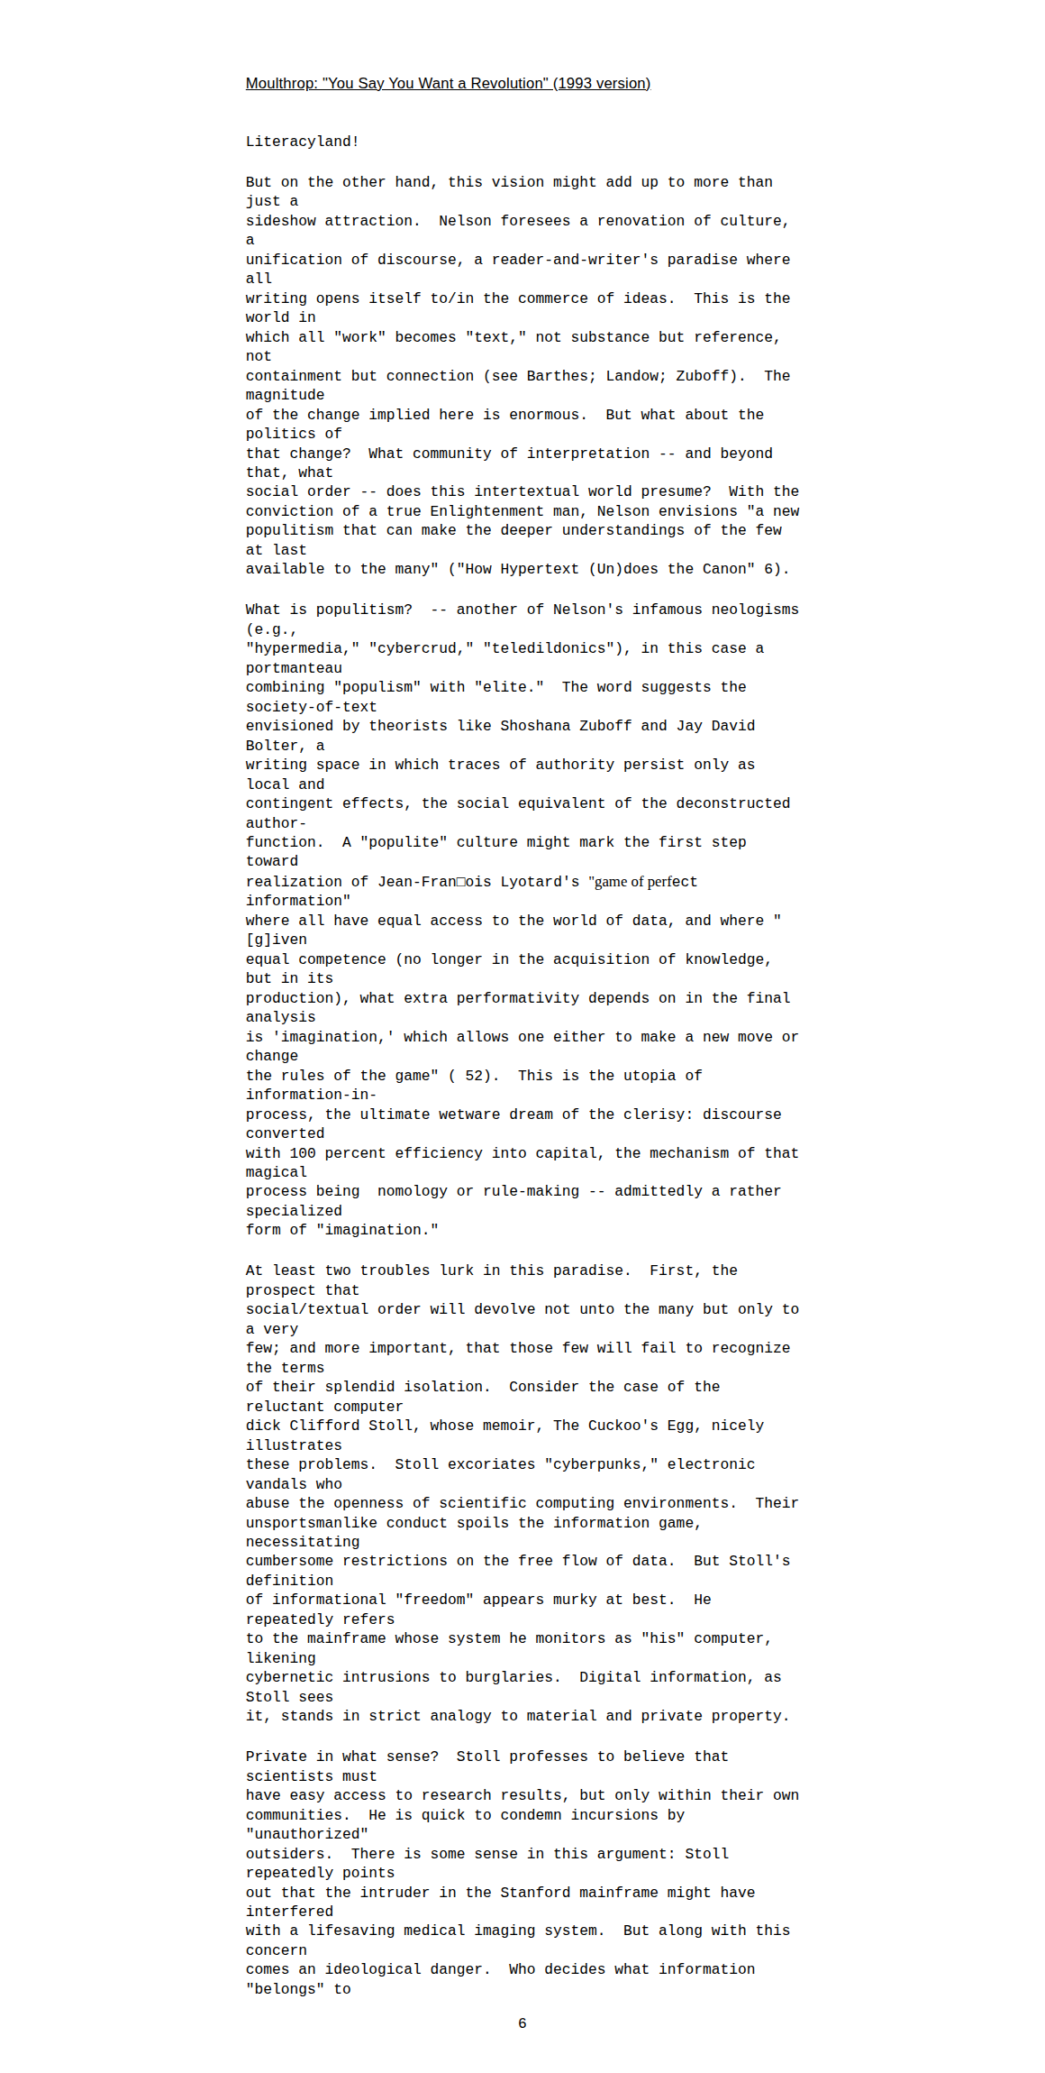Moulthrop: "You Say You Want a Revolution" (1993 version)
Literacyland!
But on the other hand, this vision might add up to more than just a sideshow attraction. Nelson foresees a renovation of culture, a unification of discourse, a reader-and-writer's paradise where all writing opens itself to/in the commerce of ideas. This is the world in which all "work" becomes "text," not substance but reference, not containment but connection (see Barthes; Landow; Zuboff). The magnitude of the change implied here is enormous. But what about the politics of that change? What community of interpretation -- and beyond that, what social order -- does this intertextual world presume? With the conviction of a true Enlightenment man, Nelson envisions "a new populitism that can make the deeper understandings of the few at last available to the many" ("How Hypertext (Un)does the Canon" 6).
What is populitism? -- another of Nelson's infamous neologisms (e.g., "hypermedia," "cybercrud," "teledildonics"), in this case a portmanteau combining "populism" with "elite." The word suggests the society-of-text envisioned by theorists like Shoshana Zuboff and Jay David Bolter, a writing space in which traces of authority persist only as local and contingent effects, the social equivalent of the deconstructed author- function. A "populite" culture might mark the first step toward realization of Jean-Fran□ois Lyotard's "game of perfect information" where all have equal access to the world of data, and where "[g]iven equal competence (no longer in the acquisition of knowledge, but in its production), what extra performativity depends on in the final analysis is 'imagination,' which allows one either to make a new move or change the rules of the game" ( 52). This is the utopia of information-in- process, the ultimate wetware dream of the clerisy: discourse converted with 100 percent efficiency into capital, the mechanism of that magical process being nomology or rule-making -- admittedly a rather specialized form of "imagination."
At least two troubles lurk in this paradise. First, the prospect that social/textual order will devolve not unto the many but only to a very few; and more important, that those few will fail to recognize the terms of their splendid isolation. Consider the case of the reluctant computer dick Clifford Stoll, whose memoir, The Cuckoo's Egg, nicely illustrates these problems. Stoll excoriates "cyberpunks," electronic vandals who abuse the openness of scientific computing environments. Their unsportsmanlike conduct spoils the information game, necessitating cumbersome restrictions on the free flow of data. But Stoll's definition of informational "freedom" appears murky at best. He repeatedly refers to the mainframe whose system he monitors as "his" computer, likening cybernetic intrusions to burglaries. Digital information, as Stoll sees it, stands in strict analogy to material and private property.
Private in what sense? Stoll professes to believe that scientists must have easy access to research results, but only within their own communities. He is quick to condemn incursions by "unauthorized" outsiders. There is some sense in this argument: Stoll repeatedly points out that the intruder in the Stanford mainframe might have interfered with a lifesaving medical imaging system. But along with this concern comes an ideological danger. Who decides what information "belongs" to
6